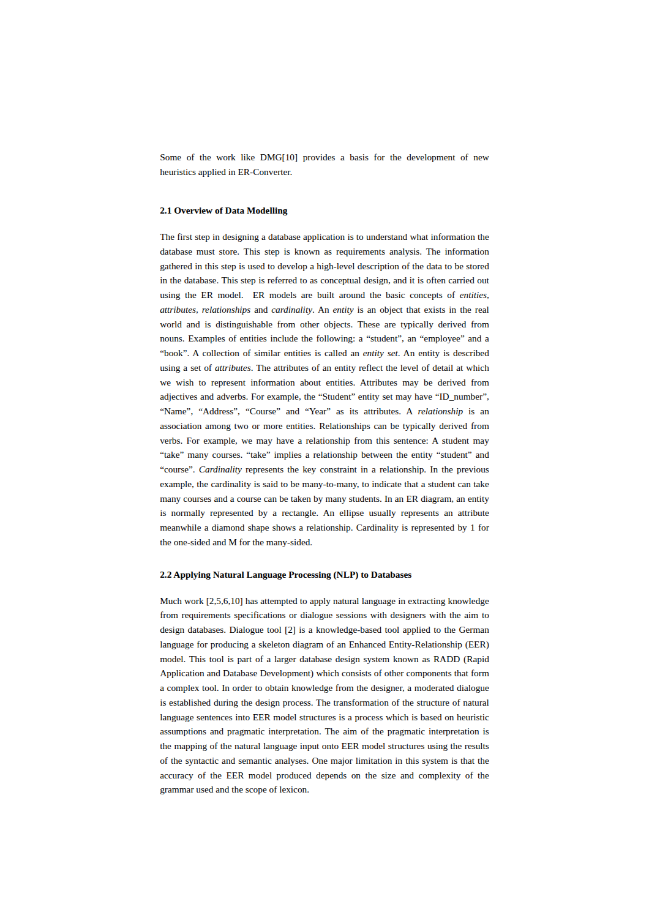Some of the work like DMG[10] provides a basis for the development of new heuristics applied in ER-Converter.
2.1 Overview of Data Modelling
The first step in designing a database application is to understand what information the database must store. This step is known as requirements analysis. The information gathered in this step is used to develop a high-level description of the data to be stored in the database. This step is referred to as conceptual design, and it is often carried out using the ER model. ER models are built around the basic concepts of entities, attributes, relationships and cardinality. An entity is an object that exists in the real world and is distinguishable from other objects. These are typically derived from nouns. Examples of entities include the following: a “student”, an “employee” and a “book”. A collection of similar entities is called an entity set. An entity is described using a set of attributes. The attributes of an entity reflect the level of detail at which we wish to represent information about entities. Attributes may be derived from adjectives and adverbs. For example, the “Student” entity set may have “ID_number”, “Name”, “Address”, “Course” and “Year” as its attributes. A relationship is an association among two or more entities. Relationships can be typically derived from verbs. For example, we may have a relationship from this sentence: A student may “take” many courses. “take” implies a relationship between the entity “student” and “course”. Cardinality represents the key constraint in a relationship. In the previous example, the cardinality is said to be many-to-many, to indicate that a student can take many courses and a course can be taken by many students. In an ER diagram, an entity is normally represented by a rectangle. An ellipse usually represents an attribute meanwhile a diamond shape shows a relationship. Cardinality is represented by 1 for the one-sided and M for the many-sided.
2.2 Applying Natural Language Processing (NLP) to Databases
Much work [2,5,6,10] has attempted to apply natural language in extracting knowledge from requirements specifications or dialogue sessions with designers with the aim to design databases. Dialogue tool [2] is a knowledge-based tool applied to the German language for producing a skeleton diagram of an Enhanced Entity-Relationship (EER) model. This tool is part of a larger database design system known as RADD (Rapid Application and Database Development) which consists of other components that form a complex tool. In order to obtain knowledge from the designer, a moderated dialogue is established during the design process. The transformation of the structure of natural language sentences into EER model structures is a process which is based on heuristic assumptions and pragmatic interpretation. The aim of the pragmatic interpretation is the mapping of the natural language input onto EER model structures using the results of the syntactic and semantic analyses. One major limitation in this system is that the accuracy of the EER model produced depends on the size and complexity of the grammar used and the scope of lexicon.